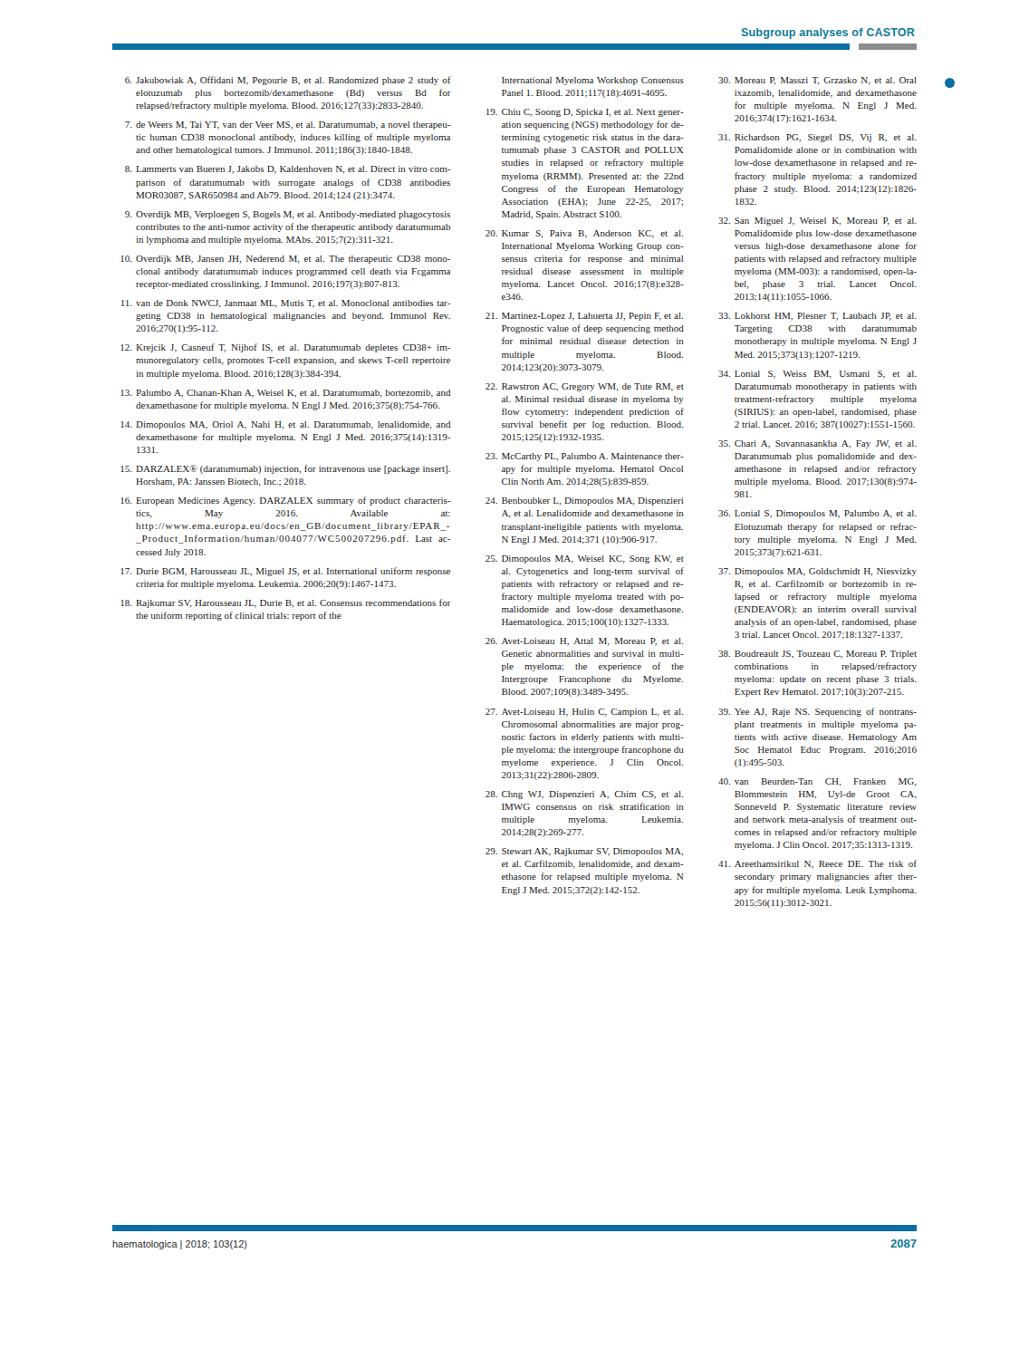Subgroup analyses of CASTOR
6. Jakubowiak A, Offidani M, Pegourie B, et al. Randomized phase 2 study of elotuzumab plus bortezomib/dexamethasone (Bd) versus Bd for relapsed/refractory multiple myeloma. Blood. 2016;127(33):2833-2840.
7. de Weers M, Tai YT, van der Veer MS, et al. Daratumumab, a novel therapeutic human CD38 monoclonal antibody, induces killing of multiple myeloma and other hematological tumors. J Immunol. 2011;186(3):1840-1848.
8. Lammerts van Bueren J, Jakobs D, Kaldenhoven N, et al. Direct in vitro comparison of daratumumab with surrogate analogs of CD38 antibodies MOR03087, SAR650984 and Ab79. Blood. 2014;124 (21):3474.
9. Overdijk MB, Verploegen S, Bogels M, et al. Antibody-mediated phagocytosis contributes to the anti-tumor activity of the therapeutic antibody daratumumab in lymphoma and multiple myeloma. MAbs. 2015;7(2):311-321.
10. Overdijk MB, Jansen JH, Nederend M, et al. The therapeutic CD38 monoclonal antibody daratumumab induces programmed cell death via Fcgamma receptor-mediated crosslinking. J Immunol. 2016;197(3):807-813.
11. van de Donk NWCJ, Janmaat ML, Mutis T, et al. Monoclonal antibodies targeting CD38 in hematological malignancies and beyond. Immunol Rev. 2016;270(1):95-112.
12. Krejcik J, Casneuf T, Nijhof IS, et al. Daratumumab depletes CD38+ immunoregulatory cells, promotes T-cell expansion, and skews T-cell repertoire in multiple myeloma. Blood. 2016;128(3):384-394.
13. Palumbo A, Chanan-Khan A, Weisel K, et al. Daratumumab, bortezomib, and dexamethasone for multiple myeloma. N Engl J Med. 2016;375(8):754-766.
14. Dimopoulos MA, Oriol A, Nahi H, et al. Daratumumab, lenalidomide, and dexamethasone for multiple myeloma. N Engl J Med. 2016;375(14):1319-1331.
15. DARZALEX® (daratumumab) injection, for intravenous use [package insert]. Horsham, PA: Janssen Biotech, Inc.; 2018.
16. European Medicines Agency. DARZALEX summary of product characteristics, May 2016. Available at: http://www.ema.europa.eu/docs/en_GB/document_library/EPAR_-_Product_Information/human/004077/WC500207296.pdf. Last accessed July 2018.
17. Durie BGM, Harousseau JL, Miguel JS, et al. International uniform response criteria for multiple myeloma. Leukemia. 2006;20(9):1467-1473.
18. Rajkumar SV, Harousseau JL, Durie B, et al. Consensus recommendations for the uniform reporting of clinical trials: report of the
International Myeloma Workshop Consensus Panel 1. Blood. 2011;117(18):4691-4695.
19. Chiu C, Soong D, Spicka I, et al. Next generation sequencing (NGS) methodology for determining cytogenetic risk status in the daratumumab phase 3 CASTOR and POLLUX studies in relapsed or refractory multiple myeloma (RRMM). Presented at: the 22nd Congress of the European Hematology Association (EHA); June 22-25, 2017; Madrid, Spain. Abstract S100.
20. Kumar S, Paiva B, Anderson KC, et al. International Myeloma Working Group consensus criteria for response and minimal residual disease assessment in multiple myeloma. Lancet Oncol. 2016;17(8):e328-e346.
21. Martinez-Lopez J, Lahuerta JJ, Pepin F, et al. Prognostic value of deep sequencing method for minimal residual disease detection in multiple myeloma. Blood. 2014;123(20):3073-3079.
22. Rawstron AC, Gregory WM, de Tute RM, et al. Minimal residual disease in myeloma by flow cytometry: independent prediction of survival benefit per log reduction. Blood. 2015;125(12):1932-1935.
23. McCarthy PL, Palumbo A. Maintenance therapy for multiple myeloma. Hematol Oncol Clin North Am. 2014;28(5):839-859.
24. Benboubker L, Dimopoulos MA, Dispenzieri A, et al. Lenalidomide and dexamethasone in transplant-ineligible patients with myeloma. N Engl J Med. 2014;371 (10):906-917.
25. Dimopoulos MA, Weisel KC, Song KW, et al. Cytogenetics and long-term survival of patients with refractory or relapsed and refractory multiple myeloma treated with pomalidomide and low-dose dexamethasone. Haematologica. 2015;100(10):1327-1333.
26. Avet-Loiseau H, Attal M, Moreau P, et al. Genetic abnormalities and survival in multiple myeloma: the experience of the Intergroupe Francophone du Myelome. Blood. 2007;109(8):3489-3495.
27. Avet-Loiseau H, Hulin C, Campion L, et al. Chromosomal abnormalities are major prognostic factors in elderly patients with multiple myeloma: the intergroupe francophone du myelome experience. J Clin Oncol. 2013;31(22):2806-2809.
28. Chng WJ, Dispenzieri A, Chim CS, et al. IMWG consensus on risk stratification in multiple myeloma. Leukemia. 2014;28(2):269-277.
29. Stewart AK, Rajkumar SV, Dimopoulos MA, et al. Carfilzomib, lenalidomide, and dexamethasone for relapsed multiple myeloma. N Engl J Med. 2015;372(2):142-152.
30. Moreau P, Masszi T, Grzasko N, et al. Oral ixazomib, lenalidomide, and dexamethasone for multiple myeloma. N Engl J Med. 2016;374(17):1621-1634.
31. Richardson PG, Siegel DS, Vij R, et al. Pomalidomide alone or in combination with low-dose dexamethasone in relapsed and refractory multiple myeloma: a randomized phase 2 study. Blood. 2014;123(12):1826-1832.
32. San Miguel J, Weisel K, Moreau P, et al. Pomalidomide plus low-dose dexamethasone versus high-dose dexamethasone alone for patients with relapsed and refractory multiple myeloma (MM-003): a randomised, open-label, phase 3 trial. Lancet Oncol. 2013;14(11):1055-1066.
33. Lokhorst HM, Plesner T, Laubach JP, et al. Targeting CD38 with daratumumab monotherapy in multiple myeloma. N Engl J Med. 2015;373(13):1207-1219.
34. Lonial S, Weiss BM, Usmani S, et al. Daratumumab monotherapy in patients with treatment-refractory multiple myeloma (SIRIUS): an open-label, randomised, phase 2 trial. Lancet. 2016; 387(10027):1551-1560.
35. Chari A, Suvannasankha A, Fay JW, et al. Daratumumab plus pomalidomide and dexamethasone in relapsed and/or refractory multiple myeloma. Blood. 2017;130(8):974-981.
36. Lonial S, Dimopoulos M, Palumbo A, et al. Elotuzumab therapy for relapsed or refractory multiple myeloma. N Engl J Med. 2015;373(7):621-631.
37. Dimopoulos MA, Goldschmidt H, Niesvizky R, et al. Carfilzomib or bortezomib in relapsed or refractory multiple myeloma (ENDEAVOR): an interim overall survival analysis of an open-label, randomised, phase 3 trial. Lancet Oncol. 2017;18:1327-1337.
38. Boudreault JS, Touzeau C, Moreau P. Triplet combinations in relapsed/refractory myeloma: update on recent phase 3 trials. Expert Rev Hematol. 2017;10(3):207-215.
39. Yee AJ, Raje NS. Sequencing of nontransplant treatments in multiple myeloma patients with active disease. Hematology Am Soc Hematol Educ Program. 2016;2016 (1):495-503.
40. van Beurden-Tan CH, Franken MG, Blommestein HM, Uyl-de Groot CA, Sonneveld P. Systematic literature review and network meta-analysis of treatment outcomes in relapsed and/or refractory multiple myeloma. J Clin Oncol. 2017;35:1313-1319.
41. Areethamsirikul N, Reece DE. The risk of secondary primary malignancies after therapy for multiple myeloma. Leuk Lymphoma. 2015;56(11):3012-3021.
haematologica | 2018; 103(12)
2087